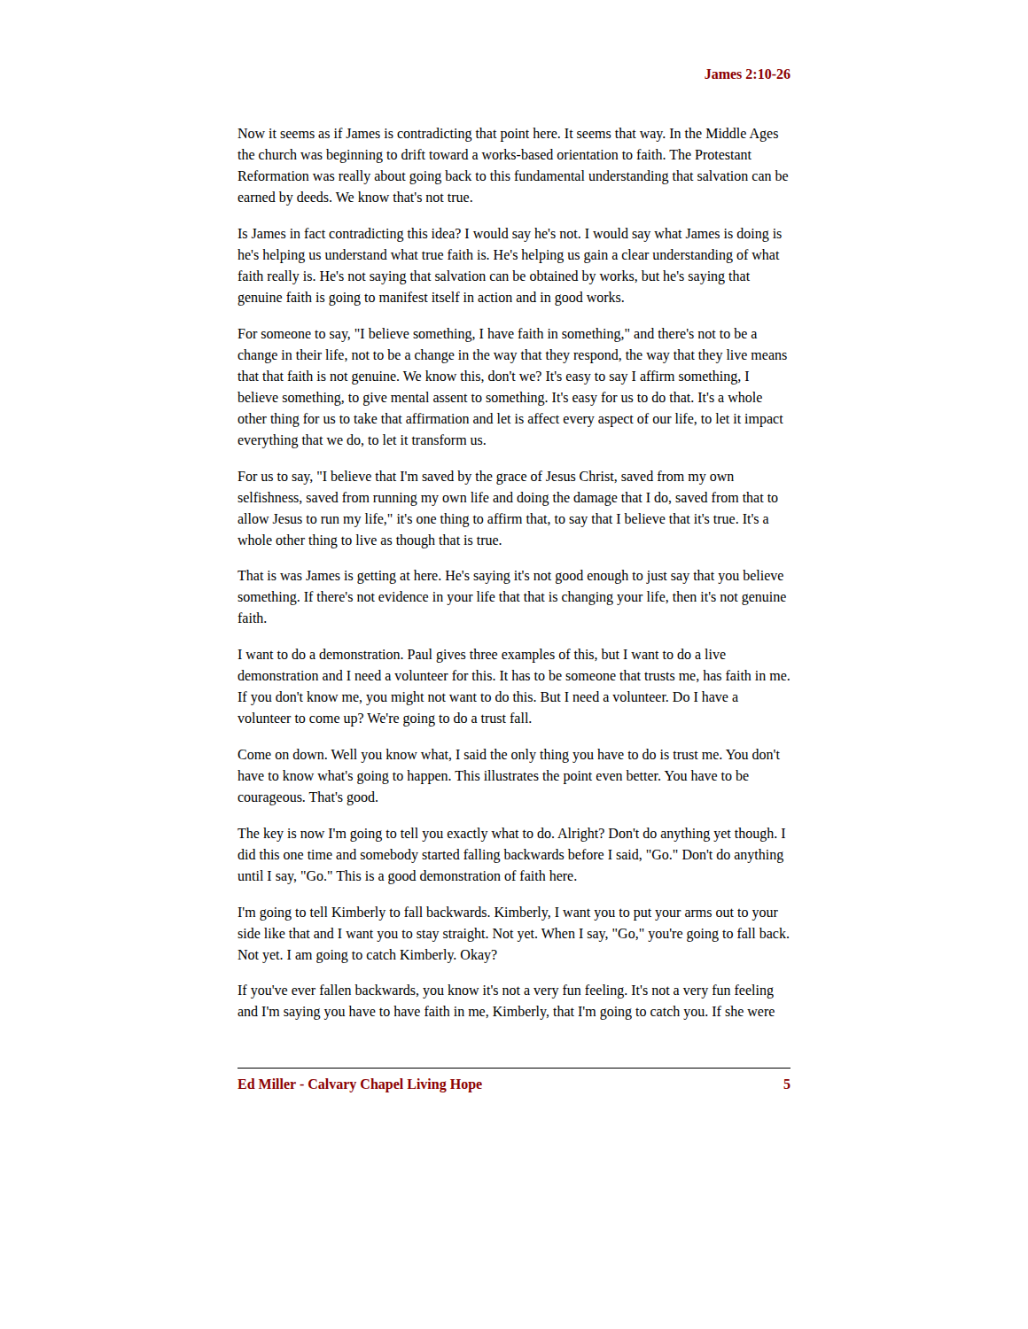James 2:10-26
Now it seems as if James is contradicting that point here. It seems that way. In the Middle Ages the church was beginning to drift toward a works-based orientation to faith. The Protestant Reformation was really about going back to this fundamental understanding that salvation can be earned by deeds. We know that's not true.
Is James in fact contradicting this idea? I would say he's not. I would say what James is doing is he's helping us understand what true faith is. He's helping us gain a clear understanding of what faith really is. He's not saying that salvation can be obtained by works, but he's saying that genuine faith is going to manifest itself in action and in good works.
For someone to say, "I believe something, I have faith in something," and there's not to be a change in their life, not to be a change in the way that they respond, the way that they live means that that faith is not genuine. We know this, don't we? It's easy to say I affirm something, I believe something, to give mental assent to something. It's easy for us to do that. It's a whole other thing for us to take that affirmation and let is affect every aspect of our life, to let it impact everything that we do, to let it transform us.
For us to say, "I believe that I'm saved by the grace of Jesus Christ, saved from my own selfishness, saved from running my own life and doing the damage that I do, saved from that to allow Jesus to run my life," it's one thing to affirm that, to say that I believe that it's true. It's a whole other thing to live as though that is true.
That is was James is getting at here. He's saying it's not good enough to just say that you believe something. If there's not evidence in your life that that is changing your life, then it's not genuine faith.
I want to do a demonstration. Paul gives three examples of this, but I want to do a live demonstration and I need a volunteer for this. It has to be someone that trusts me, has faith in me. If you don't know me, you might not want to do this. But I need a volunteer. Do I have a volunteer to come up? We're going to do a trust fall.
Come on down. Well you know what, I said the only thing you have to do is trust me. You don't have to know what's going to happen. This illustrates the point even better. You have to be courageous. That's good.
The key is now I'm going to tell you exactly what to do. Alright? Don't do anything yet though. I did this one time and somebody started falling backwards before I said, "Go." Don't do anything until I say, "Go." This is a good demonstration of faith here.
I'm going to tell Kimberly to fall backwards. Kimberly, I want you to put your arms out to your side like that and I want you to stay straight. Not yet. When I say, "Go," you're going to fall back. Not yet. I am going to catch Kimberly. Okay?
If you've ever fallen backwards, you know it's not a very fun feeling. It's not a very fun feeling and I'm saying you have to have faith in me, Kimberly, that I'm going to catch you. If she were
Ed Miller - Calvary Chapel Living Hope 5